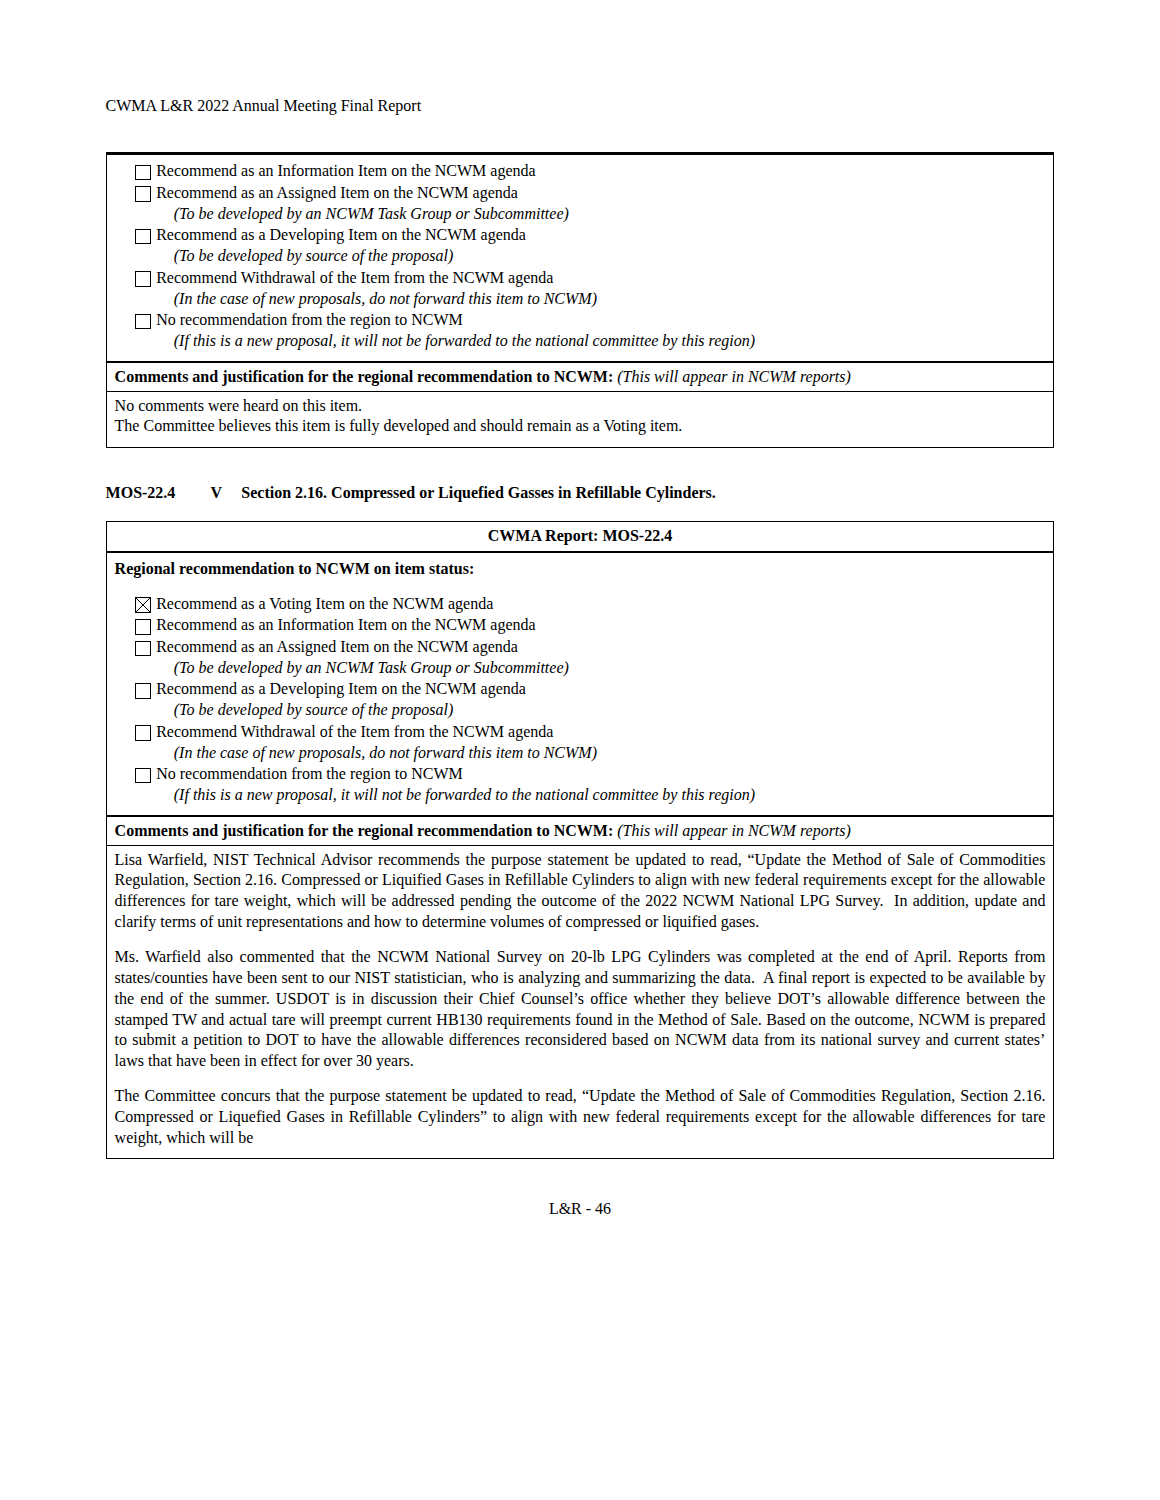CWMA L&R 2022 Annual Meeting Final Report
Recommend as an Information Item on the NCWM agenda
Recommend as an Assigned Item on the NCWM agenda (To be developed by an NCWM Task Group or Subcommittee)
Recommend as a Developing Item on the NCWM agenda (To be developed by source of the proposal)
Recommend Withdrawal of the Item from the NCWM agenda (In the case of new proposals, do not forward this item to NCWM)
No recommendation from the region to NCWM (If this is a new proposal, it will not be forwarded to the national committee by this region)
Comments and justification for the regional recommendation to NCWM: (This will appear in NCWM reports)
No comments were heard on this item.
The Committee believes this item is fully developed and should remain as a Voting item.
MOS-22.4 V Section 2.16. Compressed or Liquefied Gasses in Refillable Cylinders.
CWMA Report: MOS-22.4
Regional recommendation to NCWM on item status:
Recommend as a Voting Item on the NCWM agenda
Recommend as an Information Item on the NCWM agenda
Recommend as an Assigned Item on the NCWM agenda (To be developed by an NCWM Task Group or Subcommittee)
Recommend as a Developing Item on the NCWM agenda (To be developed by source of the proposal)
Recommend Withdrawal of the Item from the NCWM agenda (In the case of new proposals, do not forward this item to NCWM)
No recommendation from the region to NCWM (If this is a new proposal, it will not be forwarded to the national committee by this region)
Comments and justification for the regional recommendation to NCWM: (This will appear in NCWM reports)
Lisa Warfield, NIST Technical Advisor recommends the purpose statement be updated to read, “Update the Method of Sale of Commodities Regulation, Section 2.16. Compressed or Liquified Gases in Refillable Cylinders to align with new federal requirements except for the allowable differences for tare weight, which will be addressed pending the outcome of the 2022 NCWM National LPG Survey. In addition, update and clarify terms of unit representations and how to determine volumes of compressed or liquified gases.
Ms. Warfield also commented that the NCWM National Survey on 20-lb LPG Cylinders was completed at the end of April. Reports from states/counties have been sent to our NIST statistician, who is analyzing and summarizing the data. A final report is expected to be available by the end of the summer. USDOT is in discussion their Chief Counsel’s office whether they believe DOT’s allowable difference between the stamped TW and actual tare will preempt current HB130 requirements found in the Method of Sale. Based on the outcome, NCWM is prepared to submit a petition to DOT to have the allowable differences reconsidered based on NCWM data from its national survey and current states’ laws that have been in effect for over 30 years.
The Committee concurs that the purpose statement be updated to read, “Update the Method of Sale of Commodities Regulation, Section 2.16. Compressed or Liquefied Gases in Refillable Cylinders” to align with new federal requirements except for the allowable differences for tare weight, which will be
L&R - 46